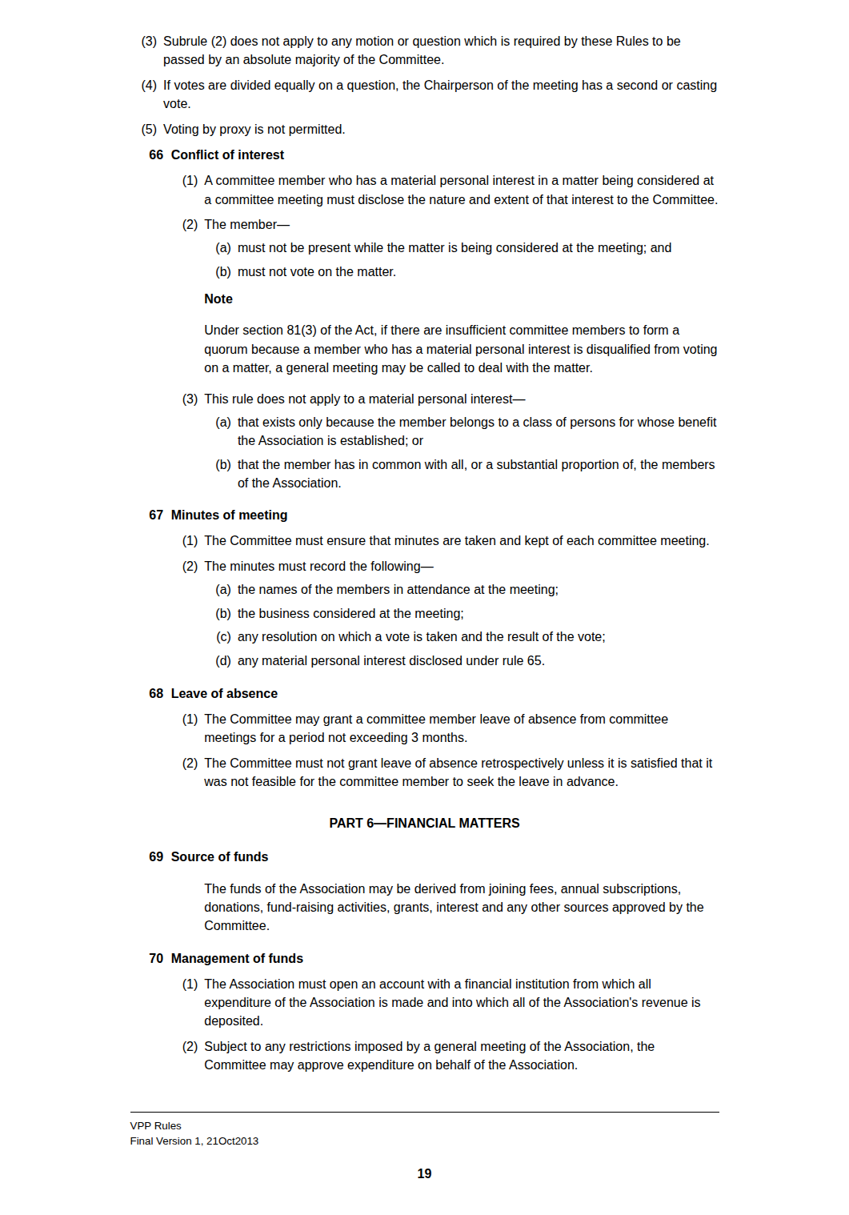(3) Subrule (2) does not apply to any motion or question which is required by these Rules to be passed by an absolute majority of the Committee.
(4) If votes are divided equally on a question, the Chairperson of the meeting has a second or casting vote.
(5) Voting by proxy is not permitted.
66 Conflict of interest
(1) A committee member who has a material personal interest in a matter being considered at a committee meeting must disclose the nature and extent of that interest to the Committee.
(2) The member—
(a) must not be present while the matter is being considered at the meeting; and
(b) must not vote on the matter.
Note
Under section 81(3) of the Act, if there are insufficient committee members to form a quorum because a member who has a material personal interest is disqualified from voting on a matter, a general meeting may be called to deal with the matter.
(3) This rule does not apply to a material personal interest—
(a) that exists only because the member belongs to a class of persons for whose benefit the Association is established; or
(b) that the member has in common with all, or a substantial proportion of, the members of the Association.
67 Minutes of meeting
(1) The Committee must ensure that minutes are taken and kept of each committee meeting.
(2) The minutes must record the following—
(a) the names of the members in attendance at the meeting;
(b) the business considered at the meeting;
(c) any resolution on which a vote is taken and the result of the vote;
(d) any material personal interest disclosed under rule 65.
68 Leave of absence
(1) The Committee may grant a committee member leave of absence from committee meetings for a period not exceeding 3 months.
(2) The Committee must not grant leave of absence retrospectively unless it is satisfied that it was not feasible for the committee member to seek the leave in advance.
PART 6—FINANCIAL MATTERS
69 Source of funds
The funds of the Association may be derived from joining fees, annual subscriptions, donations, fund-raising activities, grants, interest and any other sources approved by the Committee.
70 Management of funds
(1) The Association must open an account with a financial institution from which all expenditure of the Association is made and into which all of the Association's revenue is deposited.
(2) Subject to any restrictions imposed by a general meeting of the Association, the Committee may approve expenditure on behalf of the Association.
VPP Rules
Final Version 1, 21Oct2013
19